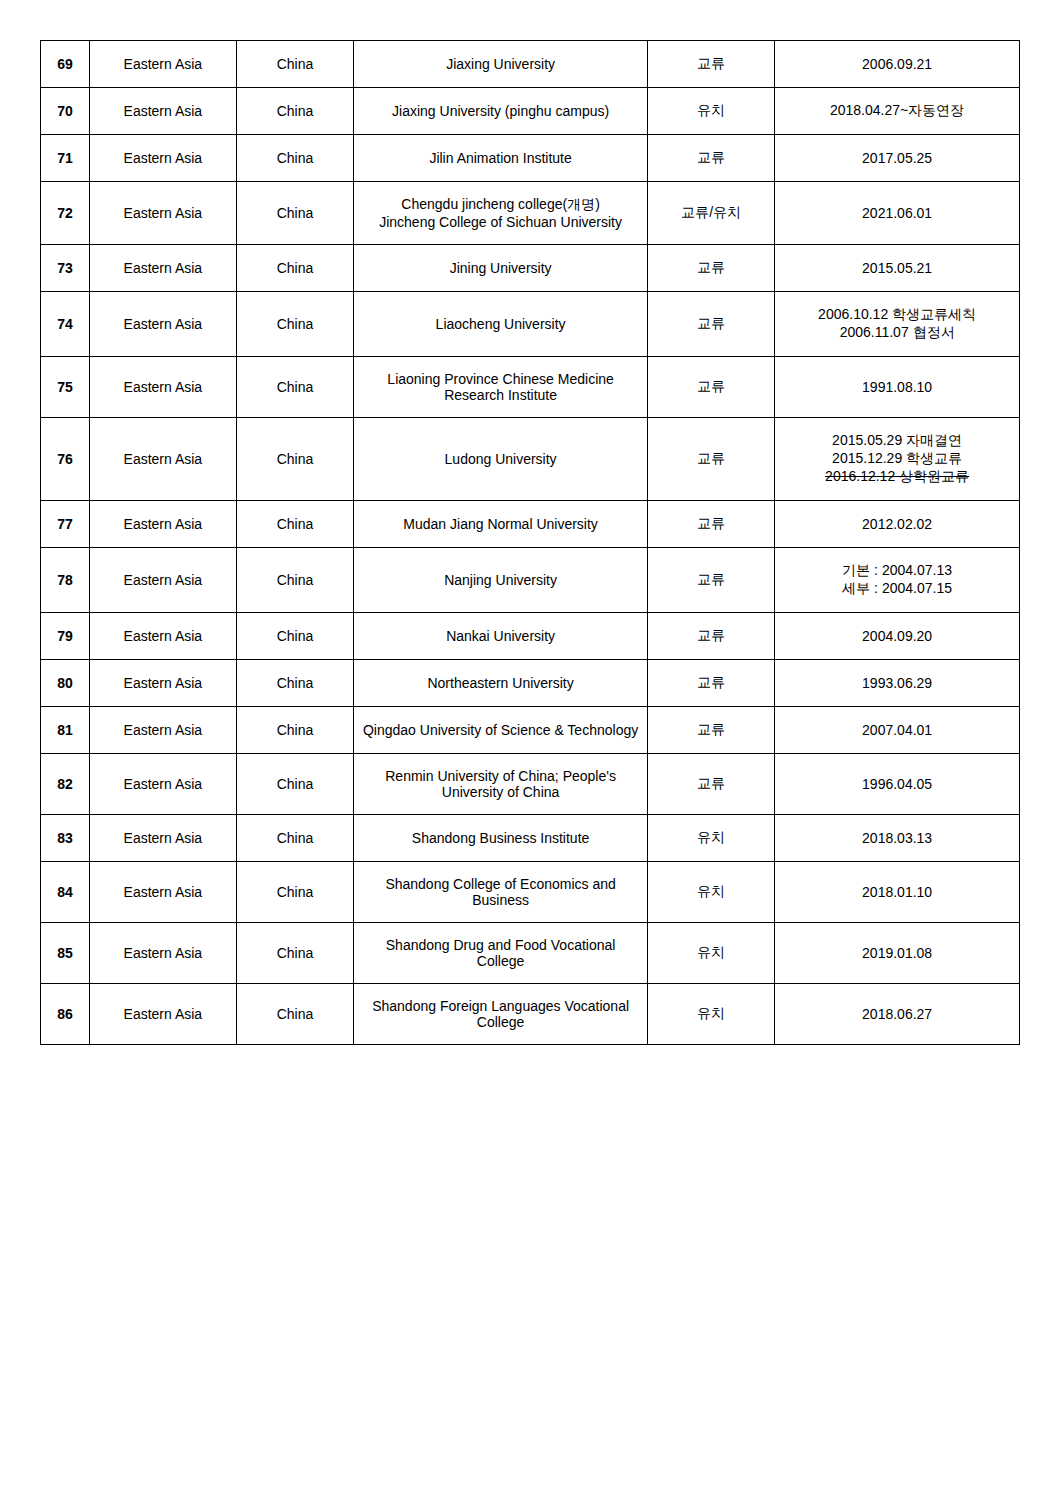| 69 | Eastern Asia | China | Jiaxing University | 교류 | 2006.09.21 |
| 70 | Eastern Asia | China | Jiaxing University (pinghu campus) | 유치 | 2018.04.27~자동연장 |
| 71 | Eastern Asia | China | Jilin Animation Institute | 교류 | 2017.05.25 |
| 72 | Eastern Asia | China | Chengdu jincheng college(개명) Jincheng College of Sichuan University | 교류/유치 | 2021.06.01 |
| 73 | Eastern Asia | China | Jining University | 교류 | 2015.05.21 |
| 74 | Eastern Asia | China | Liaocheng University | 교류 | 2006.10.12 학생교류세칙 2006.11.07 협정서 |
| 75 | Eastern Asia | China | Liaoning Province Chinese Medicine Research Institute | 교류 | 1991.08.10 |
| 76 | Eastern Asia | China | Ludong University | 교류 | 2015.05.29 자매결연 2015.12.29 학생교류 2016.12.12 상학원교류 |
| 77 | Eastern Asia | China | Mudan Jiang Normal University | 교류 | 2012.02.02 |
| 78 | Eastern Asia | China | Nanjing University | 교류 | 기본 : 2004.07.13 세부 : 2004.07.15 |
| 79 | Eastern Asia | China | Nankai University | 교류 | 2004.09.20 |
| 80 | Eastern Asia | China | Northeastern University | 교류 | 1993.06.29 |
| 81 | Eastern Asia | China | Qingdao University of Science & Technology | 교류 | 2007.04.01 |
| 82 | Eastern Asia | China | Renmin University of China; People's University of China | 교류 | 1996.04.05 |
| 83 | Eastern Asia | China | Shandong Business Institute | 유치 | 2018.03.13 |
| 84 | Eastern Asia | China | Shandong College of Economics and Business | 유치 | 2018.01.10 |
| 85 | Eastern Asia | China | Shandong Drug and Food Vocational College | 유치 | 2019.01.08 |
| 86 | Eastern Asia | China | Shandong Foreign Languages Vocational College | 유치 | 2018.06.27 |